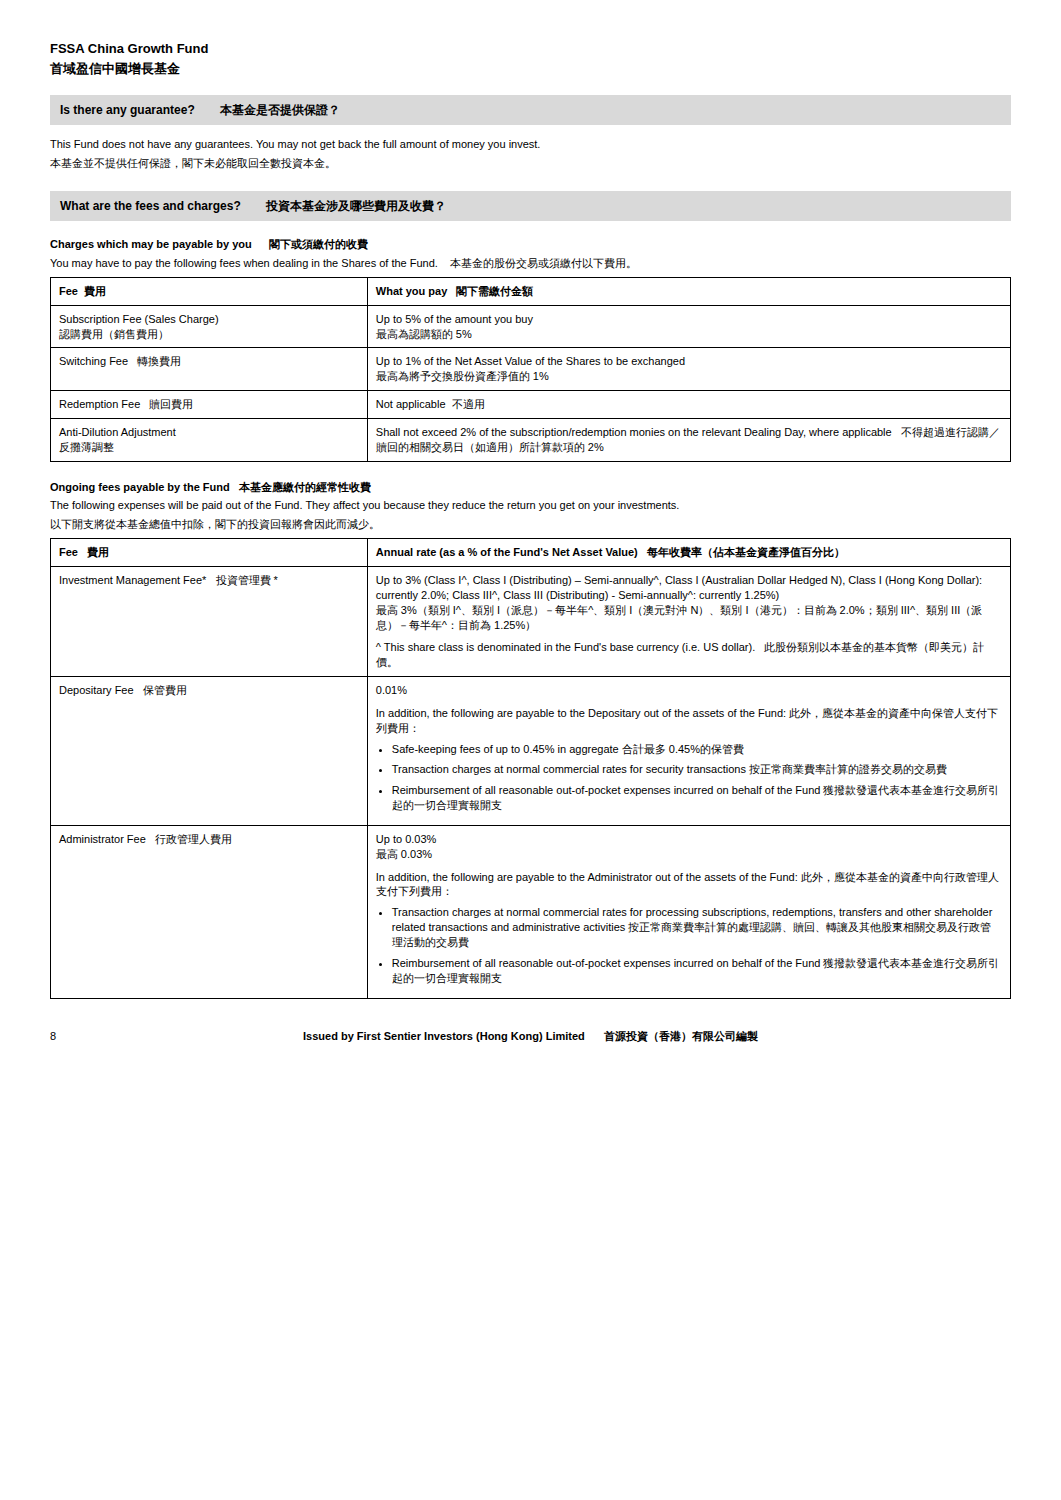FSSA China Growth Fund
首域盈信中國增長基金
Is there any guarantee? 本基金是否提供保證？
This Fund does not have any guarantees. You may not get back the full amount of money you invest.
本基金並不提供任何保證，閣下未必能取回全數投資本金。
What are the fees and charges? 投資本基金涉及哪些費用及收費？
Charges which may be payable by you 閣下或須繳付的收費
You may have to pay the following fees when dealing in the Shares of the Fund. 本基金的股份交易或須繳付以下費用。
| Fee 費用 | What you pay 閣下需繳付金額 |
| --- | --- |
| Subscription Fee (Sales Charge) 認購費用（銷售費用） | Up to 5% of the amount you buy 最高為認購額的 5% |
| Switching Fee 轉換費用 | Up to 1% of the Net Asset Value of the Shares to be exchanged 最高為將予交換股份資產淨值的 1% |
| Redemption Fee 贖回費用 | Not applicable 不適用 |
| Anti-Dilution Adjustment 反攤薄調整 | Shall not exceed 2% of the subscription/redemption monies on the relevant Dealing Day, where applicable 不得超過進行認購／贖回的相關交易日（如適用）所計算款項的 2% |
Ongoing fees payable by the Fund 本基金應繳付的經常性收費
The following expenses will be paid out of the Fund. They affect you because they reduce the return you get on your investments.
以下開支將從本基金總值中扣除，閣下的投資回報將會因此而減少。
| Fee 費用 | Annual rate (as a % of the Fund's Net Asset Value) 每年收費率（佔本基金資產淨值百分比） |
| --- | --- |
| Investment Management Fee* 投資管理費 * | Up to 3% (Class I^, Class I (Distributing) – Semi-annually^, Class I (Australian Dollar Hedged N), Class I (Hong Kong Dollar): currently 2.0%; Class III^, Class III (Distributing) - Semi-annually^: currently 1.25%) 最高 3%（類別 I^、類別 I（派息）－每半年^、類別 I（澳元對沖 N）、類別 I（港元）：目前為 2.0%；類別 III^、類別 III（派息）－每半年^：目前為 1.25%） ^ This share class is denominated in the Fund's base currency (i.e. US dollar). 此股份類別以本基金的基本貨幣（即美元）計價。 |
| Depositary Fee 保管費用 | 0.01% In addition, the following are payable to the Depositary out of the assets of the Fund: 此外，應從本基金的資產中向保管人支付下列費用： Safe-keeping fees of up to 0.45% in aggregate 合計最多 0.45%的保管費 Transaction charges at normal commercial rates for security transactions 按正常商業費率計算的證券交易的交易費 Reimbursement of all reasonable out-of-pocket expenses incurred on behalf of the Fund 獲撥款發還代表本基金進行交易所引起的一切合理實報開支 |
| Administrator Fee 行政管理人費用 | Up to 0.03% 最高 0.03% In addition, the following are payable to the Administrator out of the assets of the Fund: 此外，應從本基金的資產中向行政管理人支付下列費用： Transaction charges at normal commercial rates for processing subscriptions, redemptions, transfers and other shareholder related transactions and administrative activities 按正常商業費率計算的處理認購、贖回、轉讓及其他股東相關交易及行政管理活動的交易費 Reimbursement of all reasonable out-of-pocket expenses incurred on behalf of the Fund 獲撥款發還代表本基金進行交易所引起的一切合理實報開支 |
8
Issued by First Sentier Investors (Hong Kong) Limited 首源投資（香港）有限公司編製